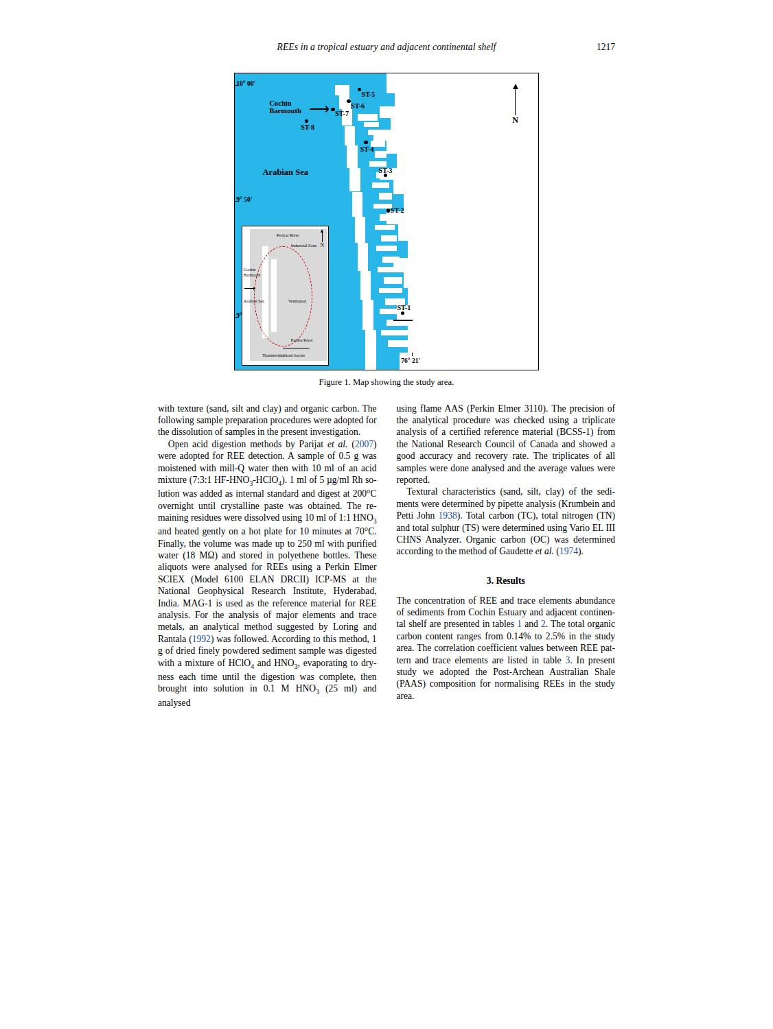REEs in a tropical estuary and adjacent continental shelf 1217
N
Arabian Sea
Cochin
Barmouth
⟶
ST-5
ST-6
ST-7
ST-8
ST-4
ST-3
ST-2
ST-1
10° 00'
9° 50'
9° 40'
76° 14'
76° 21'
⟶
N
Periyar River
Industrial Zone
Cochin
Barmouth
Arabian Sea
Vembanad
Pamba River
Thanneermukkom barrier
Figure 1. Map showing the study area.
with texture (sand, silt and clay) and organic carbon. The following sample preparation procedures were adopted for the dissolution of samples in the present investigation.
Open acid digestion methods by Parijat et al. (2007) were adopted for REE detection. A sample of 0.5 g was moistened with mill-Q water then with 10 ml of an acid mixture (7:3:1 HF-HNO3-HClO4). 1 ml of 5 µg/ml Rh solution was added as internal standard and digest at 200°C overnight until crystalline paste was obtained. The remaining residues were dissolved using 10 ml of 1:1 HNO3 and heated gently on a hot plate for 10 minutes at 70°C. Finally, the volume was made up to 250 ml with purified water (18 MΩ) and stored in polyethene bottles. These aliquots were analysed for REEs using a Perkin Elmer SCIEX (Model 6100 ELAN DRCII) ICP-MS at the National Geophysical Research Institute, Hyderabad, India. MAG-1 is used as the reference material for REE analysis. For the analysis of major elements and trace metals, an analytical method suggested by Loring and Rantala (1992) was followed. According to this method, 1 g of dried finely powdered sediment sample was digested with a mixture of HClO4 and HNO3, evaporating to dryness each time until the digestion was complete, then brought into solution in 0.1 M HNO3 (25 ml) and analysed
using flame AAS (Perkin Elmer 3110). The precision of the analytical procedure was checked using a triplicate analysis of a certified reference material (BCSS-1) from the National Research Council of Canada and showed a good accuracy and recovery rate. The triplicates of all samples were done analysed and the average values were reported.
Textural characteristics (sand, silt, clay) of the sediments were determined by pipette analysis (Krumbein and Petti John 1938). Total carbon (TC), total nitrogen (TN) and total sulphur (TS) were determined using Vario EL III CHNS Analyzer. Organic carbon (OC) was determined according to the method of Gaudette et al. (1974).
3. Results
The concentration of REE and trace elements abundance of sediments from Cochin Estuary and adjacent continental shelf are presented in tables 1 and 2. The total organic carbon content ranges from 0.14% to 2.5% in the study area. The correlation coefficient values between REE pattern and trace elements are listed in table 3. In present study we adopted the Post-Archean Australian Shale (PAAS) composition for normalising REEs in the study area.